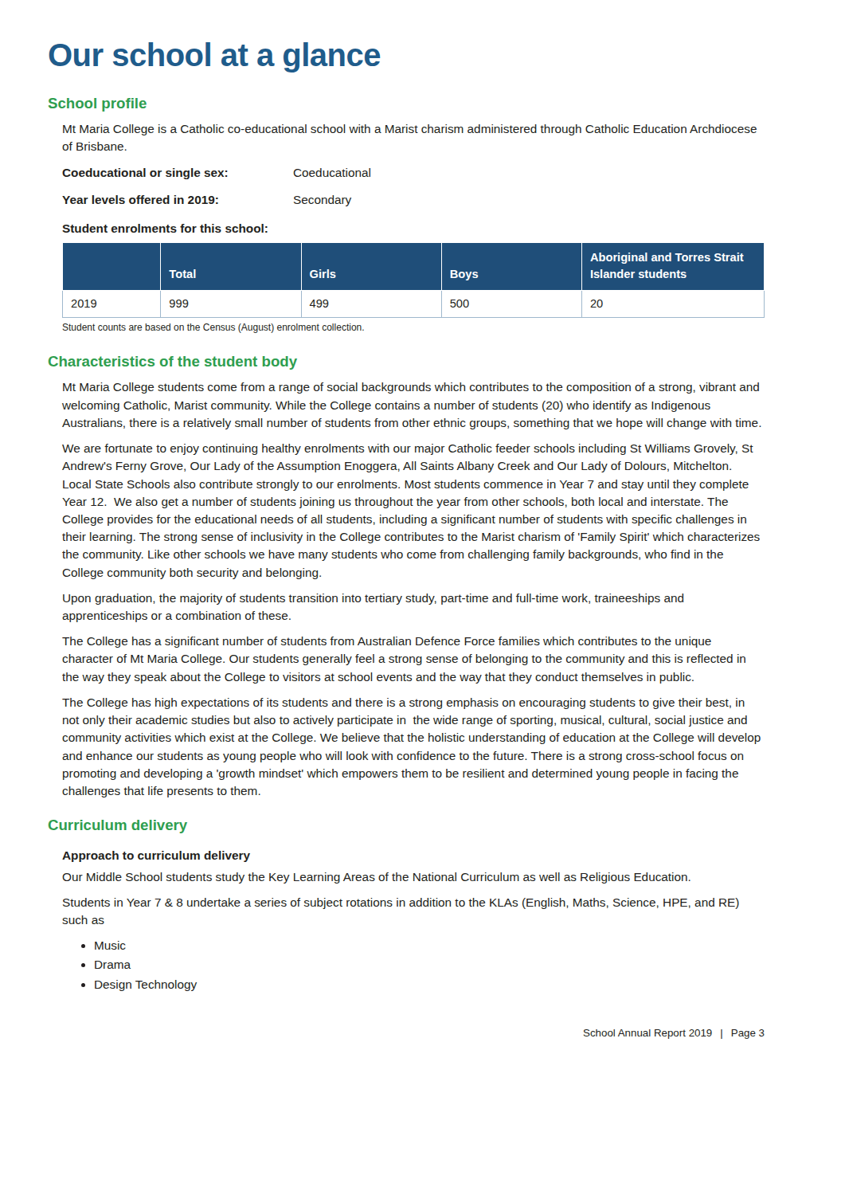Our school at a glance
School profile
Mt Maria College is a Catholic co-educational school with a Marist charism administered through Catholic Education Archdiocese of Brisbane.
Coeducational or single sex: Coeducational
Year levels offered in 2019: Secondary
Student enrolments for this school:
| | Total | Girls | Boys | Aboriginal and Torres Strait Islander students |
| --- | --- | --- | --- | --- |
| 2019 | 999 | 499 | 500 | 20 |
Student counts are based on the Census (August) enrolment collection.
Characteristics of the student body
Mt Maria College students come from a range of social backgrounds which contributes to the composition of a strong, vibrant and welcoming Catholic, Marist community. While the College contains a number of students (20) who identify as Indigenous Australians, there is a relatively small number of students from other ethnic groups, something that we hope will change with time.
We are fortunate to enjoy continuing healthy enrolments with our major Catholic feeder schools including St Williams Grovely, St Andrew's Ferny Grove, Our Lady of the Assumption Enoggera, All Saints Albany Creek and Our Lady of Dolours, Mitchelton. Local State Schools also contribute strongly to our enrolments. Most students commence in Year 7 and stay until they complete Year 12. We also get a number of students joining us throughout the year from other schools, both local and interstate. The College provides for the educational needs of all students, including a significant number of students with specific challenges in their learning. The strong sense of inclusivity in the College contributes to the Marist charism of 'Family Spirit' which characterizes the community. Like other schools we have many students who come from challenging family backgrounds, who find in the College community both security and belonging.
Upon graduation, the majority of students transition into tertiary study, part-time and full-time work, traineeships and apprenticeships or a combination of these.
The College has a significant number of students from Australian Defence Force families which contributes to the unique character of Mt Maria College. Our students generally feel a strong sense of belonging to the community and this is reflected in the way they speak about the College to visitors at school events and the way that they conduct themselves in public.
The College has high expectations of its students and there is a strong emphasis on encouraging students to give their best, in not only their academic studies but also to actively participate in the wide range of sporting, musical, cultural, social justice and community activities which exist at the College. We believe that the holistic understanding of education at the College will develop and enhance our students as young people who will look with confidence to the future. There is a strong cross-school focus on promoting and developing a 'growth mindset' which empowers them to be resilient and determined young people in facing the challenges that life presents to them.
Curriculum delivery
Approach to curriculum delivery
Our Middle School students study the Key Learning Areas of the National Curriculum as well as Religious Education.
Students in Year 7 & 8 undertake a series of subject rotations in addition to the KLAs (English, Maths, Science, HPE, and RE) such as
Music
Drama
Design Technology
School Annual Report 2019|Page 3